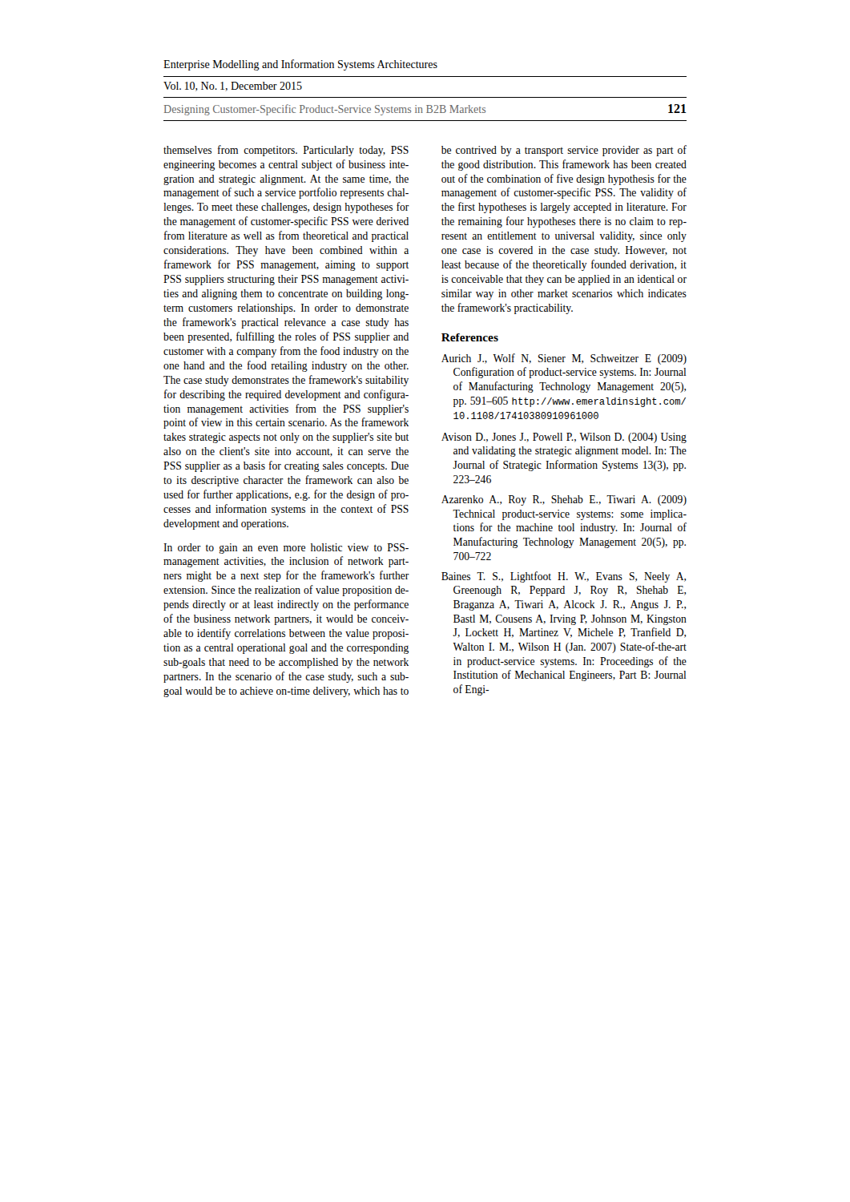Enterprise Modelling and Information Systems Architectures
Vol. 10, No. 1, December 2015
Designing Customer-Specific Product-Service Systems in B2B Markets 121
themselves from competitors. Particularly today, PSS engineering becomes a central subject of business integration and strategic alignment. At the same time, the management of such a service portfolio represents challenges. To meet these challenges, design hypotheses for the management of customer-specific PSS were derived from literature as well as from theoretical and practical considerations. They have been combined within a framework for PSS management, aiming to support PSS suppliers structuring their PSS management activities and aligning them to concentrate on building long-term customers relationships. In order to demonstrate the framework's practical relevance a case study has been presented, fulfilling the roles of PSS supplier and customer with a company from the food industry on the one hand and the food retailing industry on the other. The case study demonstrates the framework's suitability for describing the required development and configuration management activities from the PSS supplier's point of view in this certain scenario. As the framework takes strategic aspects not only on the supplier's site but also on the client's site into account, it can serve the PSS supplier as a basis for creating sales concepts. Due to its descriptive character the framework can also be used for further applications, e.g. for the design of processes and information systems in the context of PSS development and operations.
In order to gain an even more holistic view to PSS-management activities, the inclusion of network partners might be a next step for the framework's further extension. Since the realization of value proposition depends directly or at least indirectly on the performance of the business network partners, it would be conceivable to identify correlations between the value proposition as a central operational goal and the corresponding sub-goals that need to be accomplished by the network partners. In the scenario of the case study, such a sub-goal would be to achieve on-time delivery, which has to be contrived by a transport service provider as part of the good distribution. This framework has been created out of the combination of five design hypothesis for the management of customer-specific PSS. The validity of the first hypotheses is largely accepted in literature. For the remaining four hypotheses there is no claim to represent an entitlement to universal validity, since only one case is covered in the case study. However, not least because of the theoretically founded derivation, it is conceivable that they can be applied in an identical or similar way in other market scenarios which indicates the framework's practicability.
References
Aurich J., Wolf N, Siener M, Schweitzer E (2009) Configuration of product-service systems. In: Journal of Manufacturing Technology Management 20(5), pp. 591–605 http://www.emeraldinsight.com/10.1108/17410380910961000
Avison D., Jones J., Powell P., Wilson D. (2004) Using and validating the strategic alignment model. In: The Journal of Strategic Information Systems 13(3), pp. 223–246
Azarenko A., Roy R., Shehab E., Tiwari A. (2009) Technical product-service systems: some implications for the machine tool industry. In: Journal of Manufacturing Technology Management 20(5), pp. 700–722
Baines T. S., Lightfoot H. W., Evans S, Neely A, Greenough R, Peppard J, Roy R, Shehab E, Braganza A, Tiwari A, Alcock J. R., Angus J. P., Bastl M, Cousens A, Irving P, Johnson M, Kingston J, Lockett H, Martinez V, Michele P, Tranfield D, Walton I. M., Wilson H (Jan. 2007) State-of-the-art in product-service systems. In: Proceedings of the Institution of Mechanical Engineers, Part B: Journal of Engi-